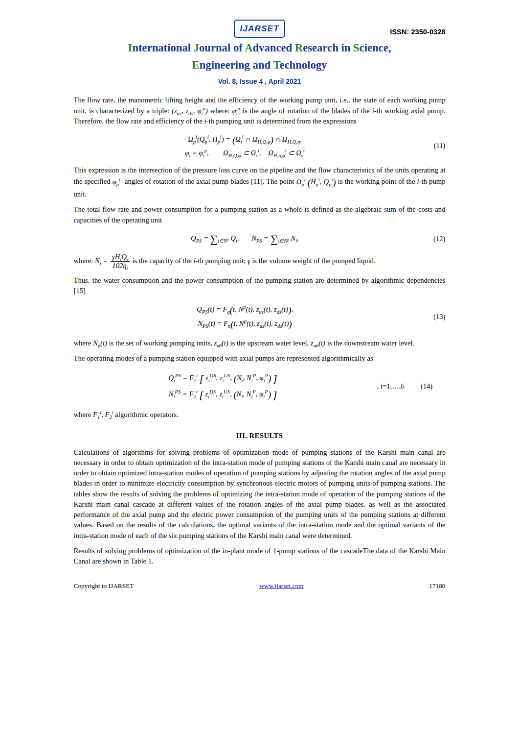IJARSET
ISSN: 2350-0328
International Journal of Advanced Research in Science,
Engineering and Technology
Vol. 8, Issue 4 , April 2021
The flow rate, the manometric lifting height and the efficiency of the working pump unit, i.e., the state of each working pump unit, is characterized by a triple: (zus, zds, φip) where: φip is the angle of rotation of the blades of the i-th working axial pump. Therefore, the flow rate and efficiency of the i-th pumping unit is determined from the expressions
Ωpi(Qpi, Hpi) = (Ωti ∩ ΩH,Q,φ) ∩ ΩH,Q,η,
φi = φip, ΩH,Q,φ ⊂ Ωsi, ΩH,η,φi ⊂ Ωsi
(11)
This expression is the intersection of the pressure loss curve on the pipeline and the flow characteristics of the units operating at the specified φpi -angles of rotation of the axial pump blades [11]. The point Ωpi (Hpi, Qpi) is the working point of the i-th pump unit.
The total flow rate and power consumption for a pumping station as a whole is defined as the algebraic sum of the costs and capacities of the operating unit
QPS = ∑i∈Np Qi, NPS = ∑i∈Np Ni,
(12)
where: Ni = γHiQi 102ηi is the capacity of the i-th pumping unit; γ is the volume weight of the pumped liquid.
Thus, the water consumption and the power consumption of the pumping station are determined by algorithmic dependencies [15]
QPS(t) = Fq(t, Np(t), zus(t), zds(t)),
NPS(t) = Fn(t, Np(t), zus(t), zds(t))
(13)
where Np(t) is the set of working pumping units, zвб(t) is the upstream water level, zнб(t) is the downstream water level.
The operating modes of a pumping station equipped with axial pumps are represented algorithmically as
QiPS = F1i [ ziDS, ziUS, (Ni, NiP, φiP) ]
NiPS = F2i [ ziDS, ziUS, (Ni, NiP, φiP) ]
, i=1,…,6 (14)
where F1i, F2i algorithmic operators.
III. RESULTS
Calculations of algorithms for solving problems of optimization mode of pumping stations of the Karshi main canal are necessary in order to obtain optimization of the intra-station mode of pumping stations of the Karshi main canal are necessary in order to obtain optimized intra-station modes of operation of pumping stations by adjusting the rotation angles of the axial pump blades in order to minimize electricity consumption by synchronous electric motors of pumping units of pumping stations. The tables show the results of solving the problems of optimizing the intra-station mode of operation of the pumping stations of the Karshi main canal cascade at different values of the rotation angles of the axial pump blades, as well as the associated performance of the axial pump and the electric power consumption of the pumping units of the pumping stations at different values. Based on the results of the calculations, the optimal variants of the intra-station mode and the optimal variants of the intra-station mode of each of the six pumping stations of the Karshi main canal were determined.
Results of solving problems of optimization of the in-plant mode of 1-pump stations of the cascadeThe data of the Karshi Main Canal are shown in Table 1.
Copyright to IJARSET www.ijarset.com 17180